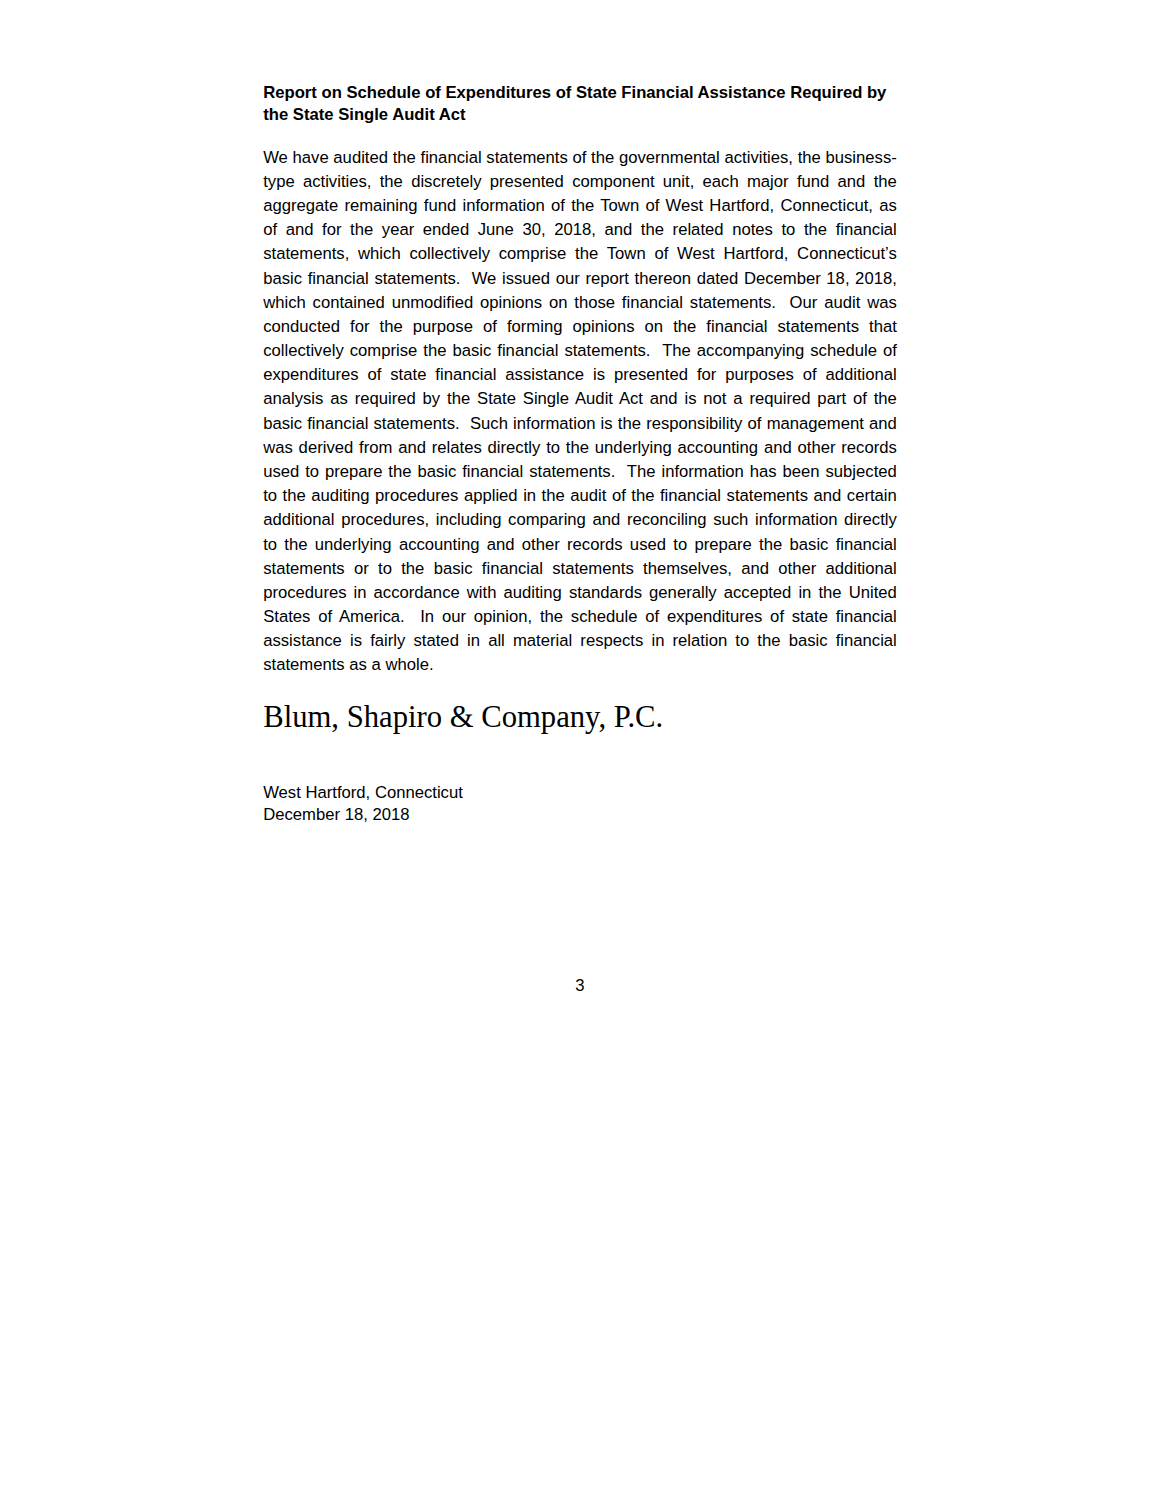Report on Schedule of Expenditures of State Financial Assistance Required by the State Single Audit Act
We have audited the financial statements of the governmental activities, the business-type activities, the discretely presented component unit, each major fund and the aggregate remaining fund information of the Town of West Hartford, Connecticut, as of and for the year ended June 30, 2018, and the related notes to the financial statements, which collectively comprise the Town of West Hartford, Connecticut’s basic financial statements. We issued our report thereon dated December 18, 2018, which contained unmodified opinions on those financial statements. Our audit was conducted for the purpose of forming opinions on the financial statements that collectively comprise the basic financial statements. The accompanying schedule of expenditures of state financial assistance is presented for purposes of additional analysis as required by the State Single Audit Act and is not a required part of the basic financial statements. Such information is the responsibility of management and was derived from and relates directly to the underlying accounting and other records used to prepare the basic financial statements. The information has been subjected to the auditing procedures applied in the audit of the financial statements and certain additional procedures, including comparing and reconciling such information directly to the underlying accounting and other records used to prepare the basic financial statements or to the basic financial statements themselves, and other additional procedures in accordance with auditing standards generally accepted in the United States of America. In our opinion, the schedule of expenditures of state financial assistance is fairly stated in all material respects in relation to the basic financial statements as a whole.
Blum, Shapiro & Company, P.C.
West Hartford, Connecticut
December 18, 2018
3